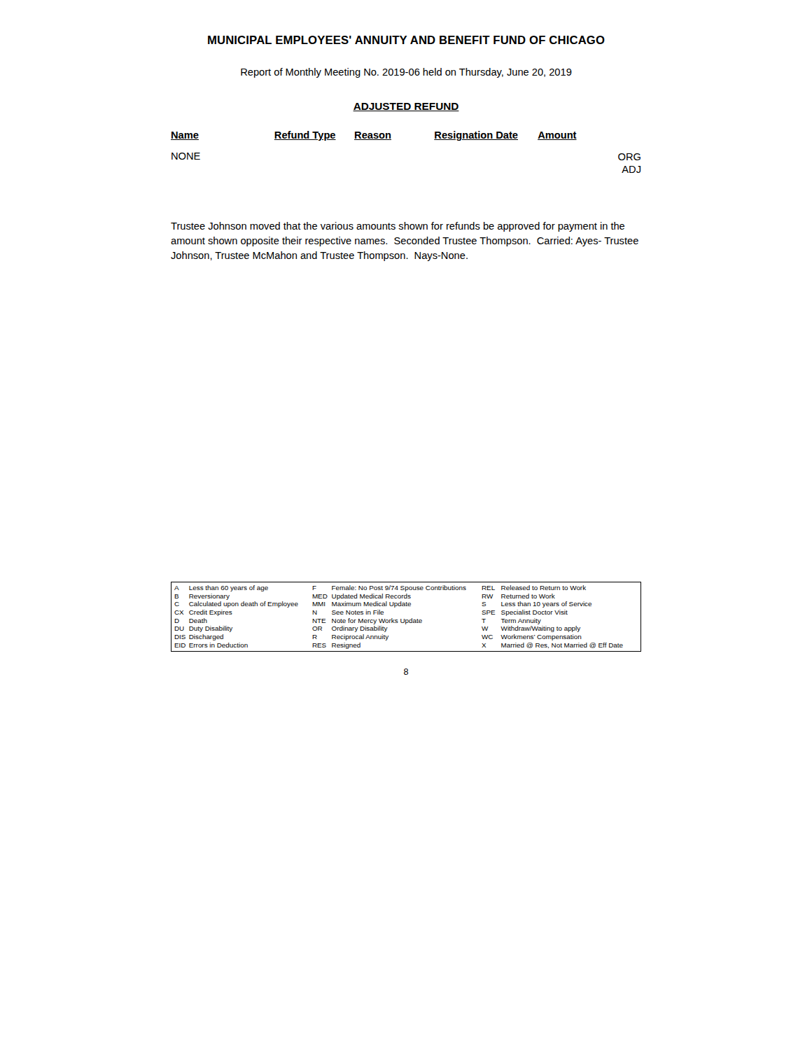MUNICIPAL EMPLOYEES' ANNUITY AND BENEFIT FUND OF CHICAGO
Report of Monthly Meeting No. 2019-06 held on Thursday, June 20, 2019
ADJUSTED REFUND
| Name | Refund Type | Reason | Resignation Date | Amount |
| --- | --- | --- | --- | --- |
| NONE | | | | ORG ADJ |
Trustee Johnson moved that the various amounts shown for refunds be approved for payment in the amount shown opposite their respective names. Seconded Trustee Thompson. Carried: Ayes- Trustee Johnson, Trustee McMahon and Trustee Thompson. Nays-None.
| A | Less than 60 years of age | F | Female: No Post 9/74 Spouse Contributions | REL | Released to Return to Work |
| B | Reversionary | MED | Updated Medical Records | RW | Returned to Work |
| C | Calculated upon death of Employee | MMI | Maximum Medical Update | S | Less than 10 years of Service |
| CX | Credit Expires | N | See Notes in File | SPE | Specialist Doctor Visit |
| D | Death | NTE | Note for Mercy Works Update | T | Term Annuity |
| DU | Duty Disability | OR | Ordinary Disability | W | Withdraw/Waiting to apply |
| DIS | Discharged | R | Reciprocal Annuity | WC | Workmens’ Compensation |
| EID | Errors in Deduction | RES | Resigned | X | Married @ Res, Not Married @ Eff Date |
8